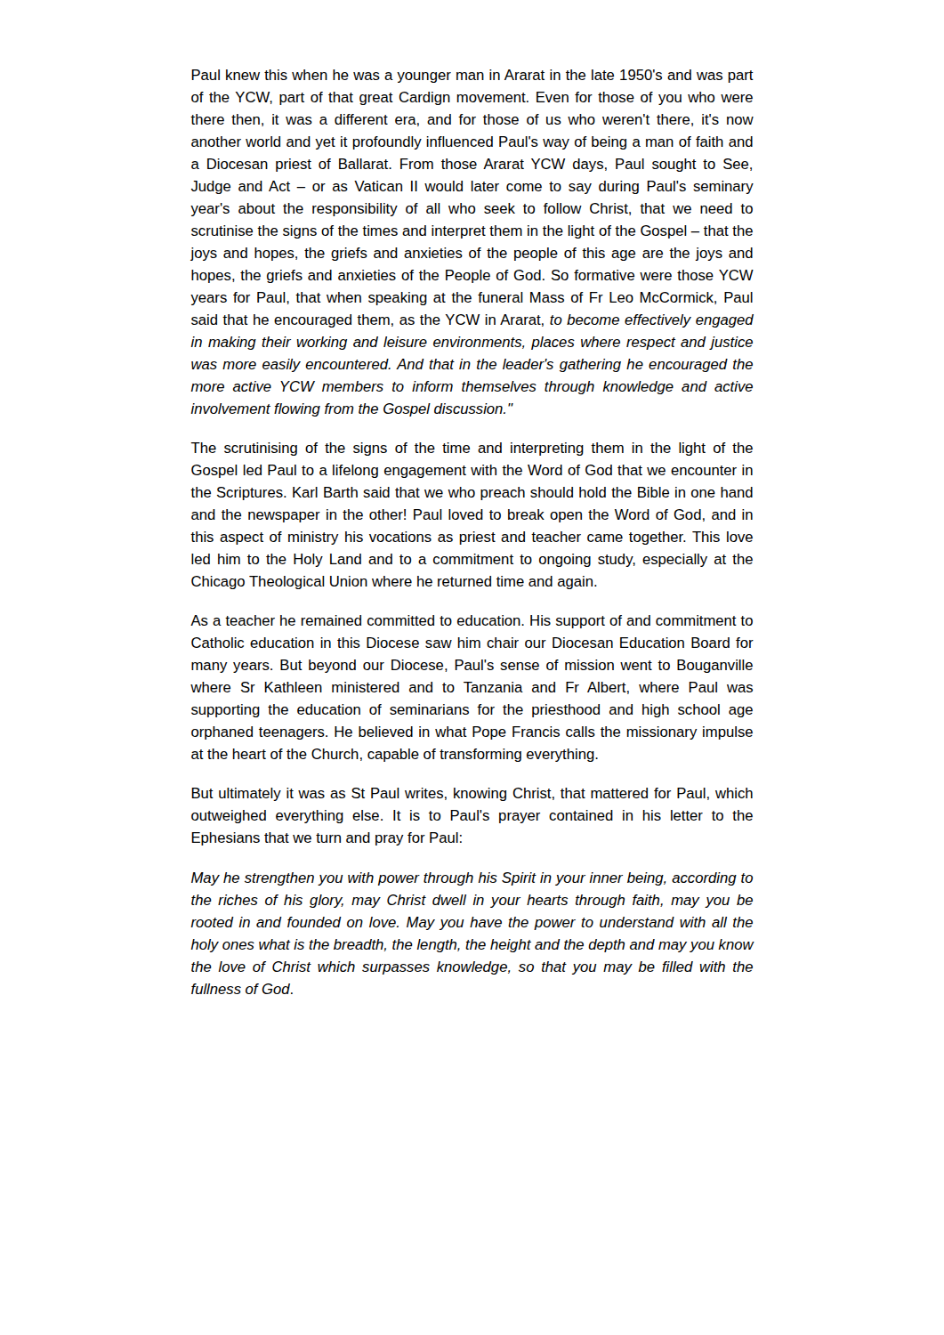Paul knew this when he was a younger man in Ararat in the late 1950's and was part of the YCW, part of that great Cardign movement. Even for those of you who were there then, it was a different era, and for those of us who weren't there, it's now another world and yet it profoundly influenced Paul's way of being a man of faith and a Diocesan priest of Ballarat. From those Ararat YCW days, Paul sought to See, Judge and Act – or as Vatican II would later come to say during Paul's seminary year's about the responsibility of all who seek to follow Christ, that we need to scrutinise the signs of the times and interpret them in the light of the Gospel – that the joys and hopes, the griefs and anxieties of the people of this age are the joys and hopes, the griefs and anxieties of the People of God. So formative were those YCW years for Paul, that when speaking at the funeral Mass of Fr Leo McCormick, Paul said that he encouraged them, as the YCW in Ararat, to become effectively engaged in making their working and leisure environments, places where respect and justice was more easily encountered. And that in the leader's gathering he encouraged the more active YCW members to inform themselves through knowledge and active involvement flowing from the Gospel discussion."
The scrutinising of the signs of the time and interpreting them in the light of the Gospel led Paul to a lifelong engagement with the Word of God that we encounter in the Scriptures. Karl Barth said that we who preach should hold the Bible in one hand and the newspaper in the other! Paul loved to break open the Word of God, and in this aspect of ministry his vocations as priest and teacher came together. This love led him to the Holy Land and to a commitment to ongoing study, especially at the Chicago Theological Union where he returned time and again.
As a teacher he remained committed to education. His support of and commitment to Catholic education in this Diocese saw him chair our Diocesan Education Board for many years. But beyond our Diocese, Paul's sense of mission went to Bouganville where Sr Kathleen ministered and to Tanzania and Fr Albert, where Paul was supporting the education of seminarians for the priesthood and high school age orphaned teenagers. He believed in what Pope Francis calls the missionary impulse at the heart of the Church, capable of transforming everything.
But ultimately it was as St Paul writes, knowing Christ, that mattered for Paul, which outweighed everything else. It is to Paul's prayer contained in his letter to the Ephesians that we turn and pray for Paul:
May he strengthen you with power through his Spirit in your inner being, according to the riches of his glory, may Christ dwell in your hearts through faith, may you be rooted in and founded on love. May you have the power to understand with all the holy ones what is the breadth, the length, the height and the depth and may you know the love of Christ which surpasses knowledge, so that you may be filled with the fullness of God.